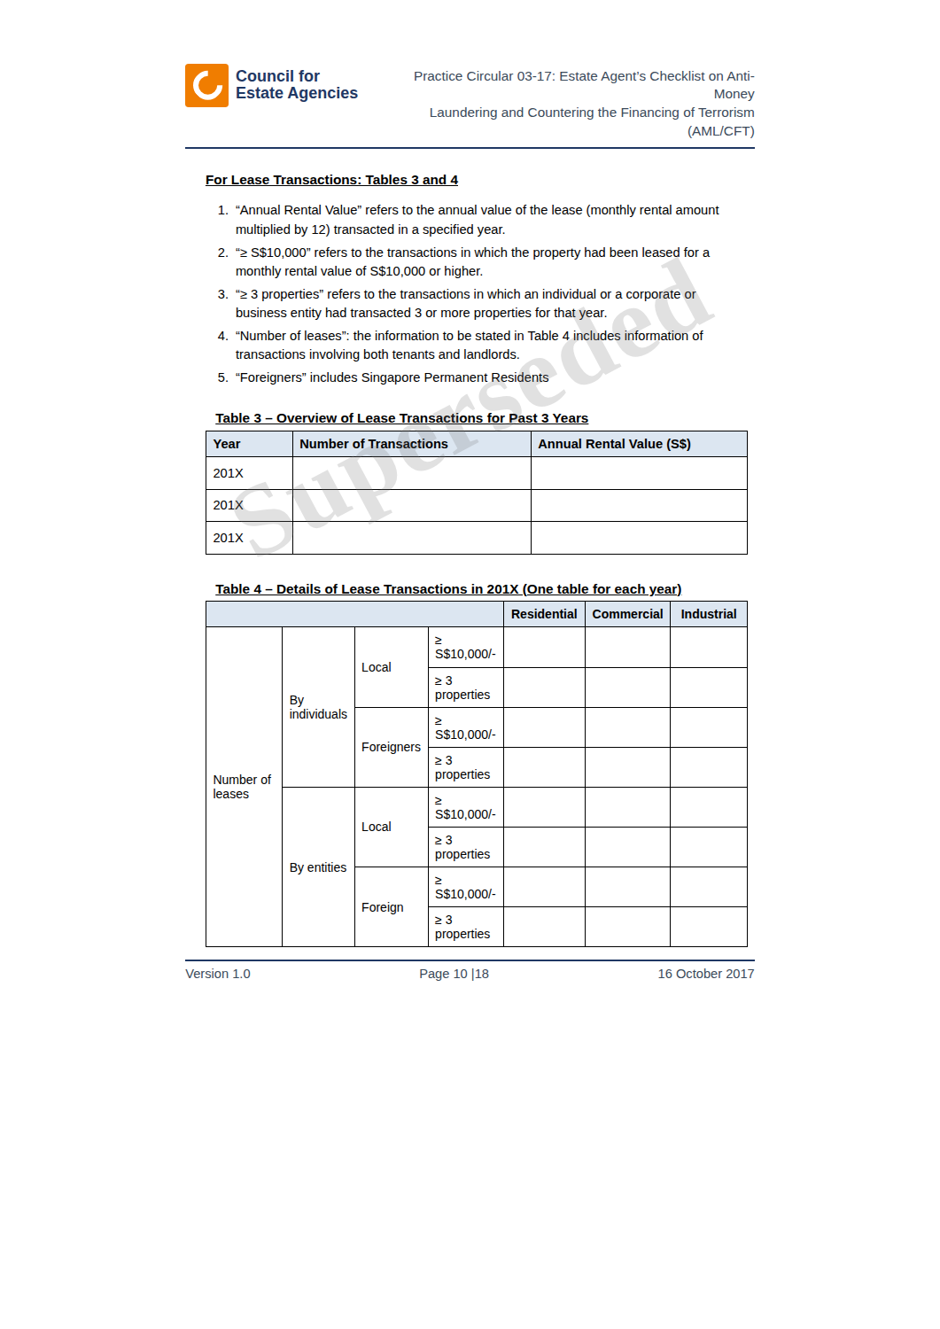Council for
Estate Agencies
Practice Circular 03-17: Estate Agent’s Checklist on Anti-Money
Laundering and Countering the Financing of Terrorism (AML/CFT)
Superseded
For Lease Transactions: Tables 3 and 4
“Annual Rental Value” refers to the annual value of the lease (monthly rental amount multiplied by 12) transacted in a specified year.
“≥ S$10,000” refers to the transactions in which the property had been leased for a monthly rental value of S$10,000 or higher.
“≥ 3 properties” refers to the transactions in which an individual or a corporate or business entity had transacted 3 or more properties for that year.
“Number of leases”: the information to be stated in Table 4 includes information of transactions involving both tenants and landlords.
“Foreigners” includes Singapore Permanent Residents
Table 3 – Overview of Lease Transactions for Past 3 Years
| Year | Number of Transactions | Annual Rental Value (S$) |
| --- | --- | --- |
| 201X | | |
| 201X | | |
| 201X | | |
Table 4 – Details of Lease Transactions in 201X (One table for each year)
| | Residential | Commercial | Industrial |
| --- | --- | --- | --- |
| Number of leases | By individuals | Local | ≥ S$10,000/- | | | |
| ≥ 3 properties | | | |
| Foreigners | ≥ S$10,000/- | | | |
| ≥ 3 properties | | | |
| By entities | Local | ≥ S$10,000/- | | | |
| ≥ 3 properties | | | |
| Foreign | ≥ S$10,000/- | | | |
| ≥ 3 properties | | | |
Version 1.0
Page 10 |18
16 October 2017